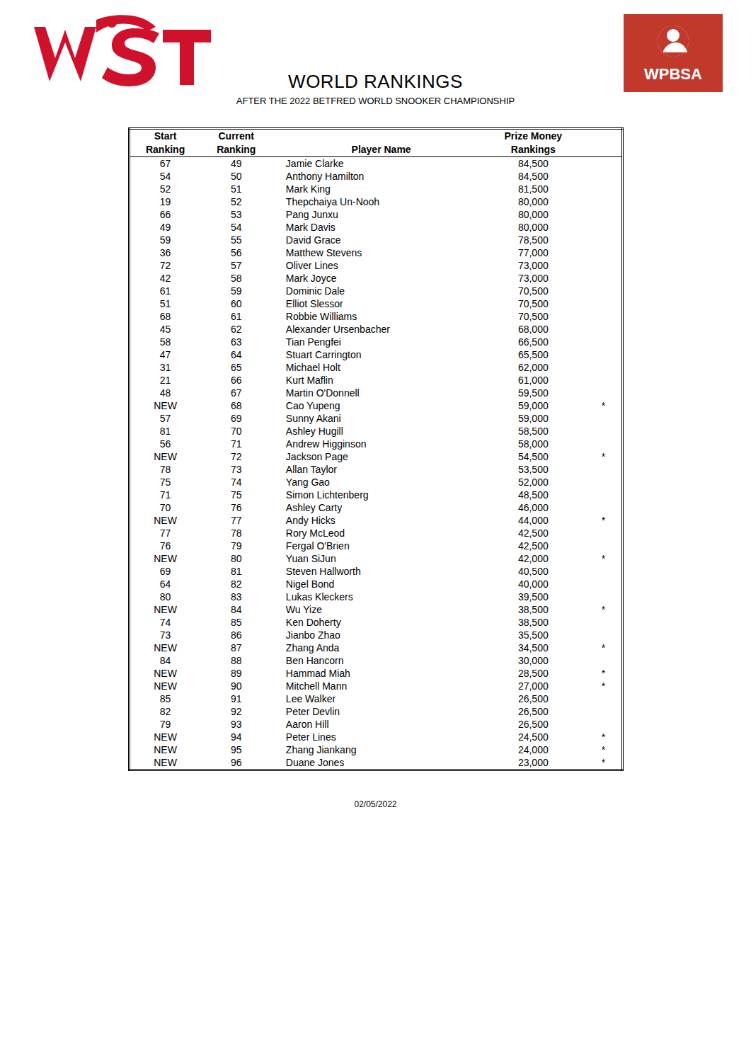WPBSA
WORLD RANKINGS
AFTER THE 2022 BETFRED WORLD SNOOKER CHAMPIONSHIP
| Start | Current | | Prize Money | |
| --- | --- | --- | --- | --- |
| Ranking | Ranking | Player Name | Rankings | |
| 67 | 49 | Jamie Clarke | 84,500 | |
| 54 | 50 | Anthony Hamilton | 84,500 | |
| 52 | 51 | Mark King | 81,500 | |
| 19 | 52 | Thepchaiya Un-Nooh | 80,000 | |
| 66 | 53 | Pang Junxu | 80,000 | |
| 49 | 54 | Mark Davis | 80,000 | |
| 59 | 55 | David Grace | 78,500 | |
| 36 | 56 | Matthew Stevens | 77,000 | |
| 72 | 57 | Oliver Lines | 73,000 | |
| 42 | 58 | Mark Joyce | 73,000 | |
| 61 | 59 | Dominic Dale | 70,500 | |
| 51 | 60 | Elliot Slessor | 70,500 | |
| 68 | 61 | Robbie Williams | 70,500 | |
| 45 | 62 | Alexander Ursenbacher | 68,000 | |
| 58 | 63 | Tian Pengfei | 66,500 | |
| 47 | 64 | Stuart Carrington | 65,500 | |
| 31 | 65 | Michael Holt | 62,000 | |
| 21 | 66 | Kurt Maflin | 61,000 | |
| 48 | 67 | Martin O'Donnell | 59,500 | |
| NEW | 68 | Cao Yupeng | 59,000 | * |
| 57 | 69 | Sunny Akani | 59,000 | |
| 81 | 70 | Ashley Hugill | 58,500 | |
| 56 | 71 | Andrew Higginson | 58,000 | |
| NEW | 72 | Jackson Page | 54,500 | * |
| 78 | 73 | Allan Taylor | 53,500 | |
| 75 | 74 | Yang Gao | 52,000 | |
| 71 | 75 | Simon Lichtenberg | 48,500 | |
| 70 | 76 | Ashley Carty | 46,000 | |
| NEW | 77 | Andy Hicks | 44,000 | * |
| 77 | 78 | Rory McLeod | 42,500 | |
| 76 | 79 | Fergal O'Brien | 42,500 | |
| NEW | 80 | Yuan SiJun | 42,000 | * |
| 69 | 81 | Steven Hallworth | 40,500 | |
| 64 | 82 | Nigel Bond | 40,000 | |
| 80 | 83 | Lukas Kleckers | 39,500 | |
| NEW | 84 | Wu Yize | 38,500 | * |
| 74 | 85 | Ken Doherty | 38,500 | |
| 73 | 86 | Jianbo Zhao | 35,500 | |
| NEW | 87 | Zhang Anda | 34,500 | * |
| 84 | 88 | Ben Hancorn | 30,000 | |
| NEW | 89 | Hammad Miah | 28,500 | * |
| NEW | 90 | Mitchell Mann | 27,000 | * |
| 85 | 91 | Lee Walker | 26,500 | |
| 82 | 92 | Peter Devlin | 26,500 | |
| 79 | 93 | Aaron Hill | 26,500 | |
| NEW | 94 | Peter Lines | 24,500 | * |
| NEW | 95 | Zhang Jiankang | 24,000 | * |
| NEW | 96 | Duane Jones | 23,000 | * |
02/05/2022